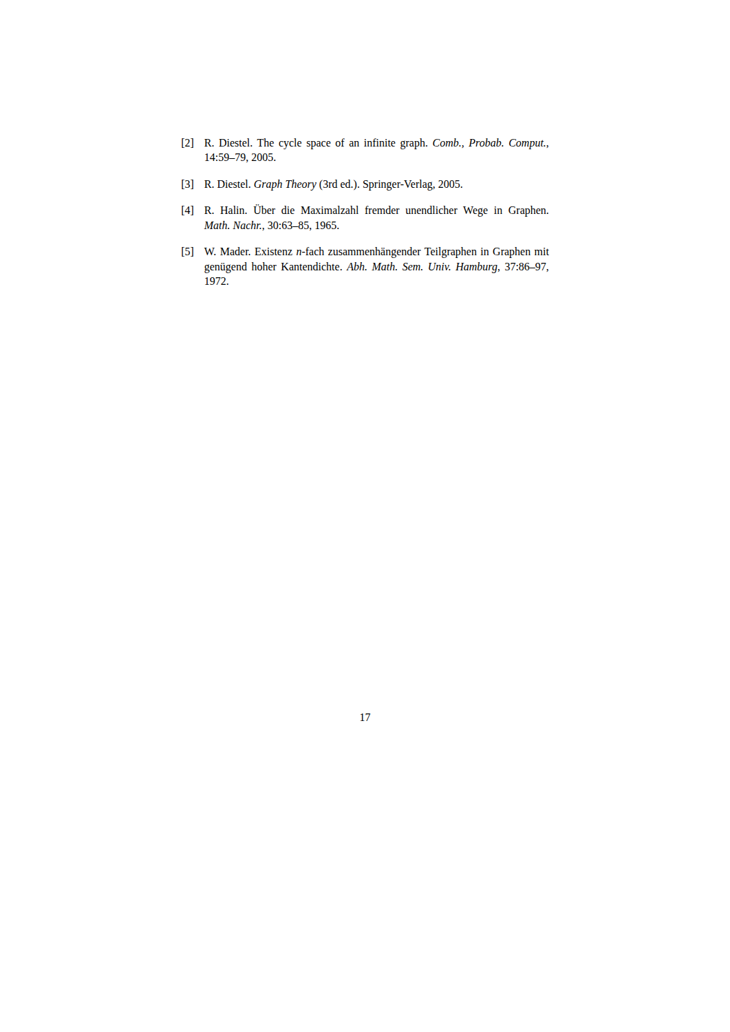[2] R. Diestel. The cycle space of an infinite graph. Comb., Probab. Comput., 14:59–79, 2005.
[3] R. Diestel. Graph Theory (3rd ed.). Springer-Verlag, 2005.
[4] R. Halin. Über die Maximalzahl fremder unendlicher Wege in Graphen. Math. Nachr., 30:63–85, 1965.
[5] W. Mader. Existenz n-fach zusammenhängender Teilgraphen in Graphen mit genügend hoher Kantendichte. Abh. Math. Sem. Univ. Hamburg, 37:86–97, 1972.
17